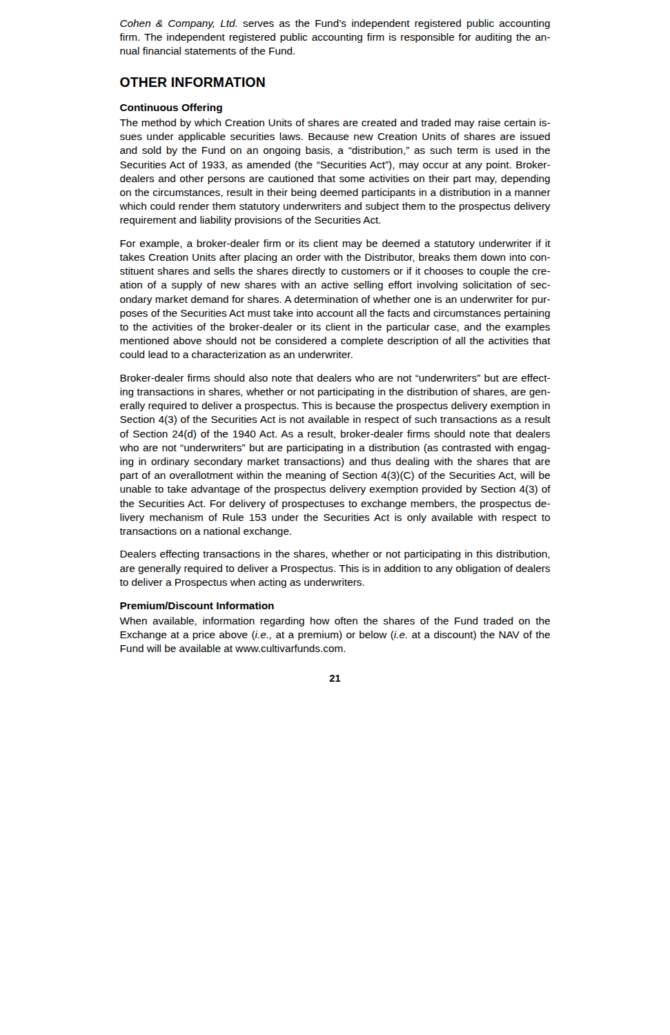Cohen & Company, Ltd. serves as the Fund’s independent registered public accounting firm. The independent registered public accounting firm is responsible for auditing the annual financial statements of the Fund.
OTHER INFORMATION
Continuous Offering
The method by which Creation Units of shares are created and traded may raise certain issues under applicable securities laws. Because new Creation Units of shares are issued and sold by the Fund on an ongoing basis, a “distribution,” as such term is used in the Securities Act of 1933, as amended (the “Securities Act”), may occur at any point. Broker-dealers and other persons are cautioned that some activities on their part may, depending on the circumstances, result in their being deemed participants in a distribution in a manner which could render them statutory underwriters and subject them to the prospectus delivery requirement and liability provisions of the Securities Act.
For example, a broker-dealer firm or its client may be deemed a statutory underwriter if it takes Creation Units after placing an order with the Distributor, breaks them down into constituent shares and sells the shares directly to customers or if it chooses to couple the creation of a supply of new shares with an active selling effort involving solicitation of secondary market demand for shares. A determination of whether one is an underwriter for purposes of the Securities Act must take into account all the facts and circumstances pertaining to the activities of the broker-dealer or its client in the particular case, and the examples mentioned above should not be considered a complete description of all the activities that could lead to a characterization as an underwriter.
Broker-dealer firms should also note that dealers who are not “underwriters” but are effecting transactions in shares, whether or not participating in the distribution of shares, are generally required to deliver a prospectus. This is because the prospectus delivery exemption in Section 4(3) of the Securities Act is not available in respect of such transactions as a result of Section 24(d) of the 1940 Act. As a result, broker-dealer firms should note that dealers who are not “underwriters” but are participating in a distribution (as contrasted with engaging in ordinary secondary market transactions) and thus dealing with the shares that are part of an overallotment within the meaning of Section 4(3)(C) of the Securities Act, will be unable to take advantage of the prospectus delivery exemption provided by Section 4(3) of the Securities Act. For delivery of prospectuses to exchange members, the prospectus delivery mechanism of Rule 153 under the Securities Act is only available with respect to transactions on a national exchange.
Dealers effecting transactions in the shares, whether or not participating in this distribution, are generally required to deliver a Prospectus. This is in addition to any obligation of dealers to deliver a Prospectus when acting as underwriters.
Premium/Discount Information
When available, information regarding how often the shares of the Fund traded on the Exchange at a price above (i.e., at a premium) or below (i.e. at a discount) the NAV of the Fund will be available at www.cultivarfunds.com.
21